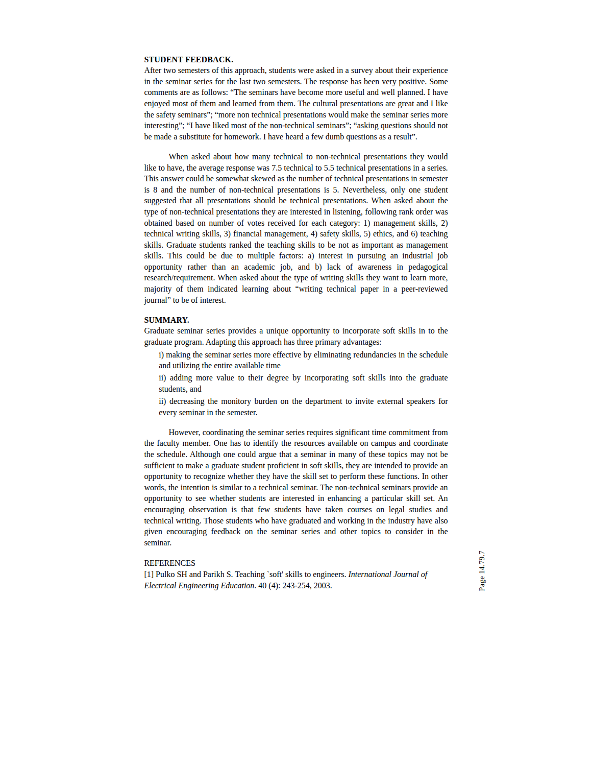Student Feedback.
After two semesters of this approach, students were asked in a survey about their experience in the seminar series for the last two semesters. The response has been very positive. Some comments are as follows: “The seminars have become more useful and well planned. I have enjoyed most of them and learned from them. The cultural presentations are great and I like the safety seminars”; “more non technical presentations would make the seminar series more interesting”; “I have liked most of the non-technical seminars”; “asking questions should not be made a substitute for homework. I have heard a few dumb questions as a result”.
When asked about how many technical to non-technical presentations they would like to have, the average response was 7.5 technical to 5.5 technical presentations in a series. This answer could be somewhat skewed as the number of technical presentations in semester is 8 and the number of non-technical presentations is 5. Nevertheless, only one student suggested that all presentations should be technical presentations. When asked about the type of non-technical presentations they are interested in listening, following rank order was obtained based on number of votes received for each category: 1) management skills, 2) technical writing skills, 3) financial management, 4) safety skills, 5) ethics, and 6) teaching skills. Graduate students ranked the teaching skills to be not as important as management skills. This could be due to multiple factors: a) interest in pursuing an industrial job opportunity rather than an academic job, and b) lack of awareness in pedagogical research/requirement. When asked about the type of writing skills they want to learn more, majority of them indicated learning about “writing technical paper in a peer-reviewed journal” to be of interest.
Summary.
Graduate seminar series provides a unique opportunity to incorporate soft skills in to the graduate program. Adapting this approach has three primary advantages:
i) making the seminar series more effective by eliminating redundancies in the schedule and utilizing the entire available time
ii) adding more value to their degree by incorporating soft skills into the graduate students, and
ii) decreasing the monitory burden on the department to invite external speakers for every seminar in the semester.
However, coordinating the seminar series requires significant time commitment from the faculty member. One has to identify the resources available on campus and coordinate the schedule. Although one could argue that a seminar in many of these topics may not be sufficient to make a graduate student proficient in soft skills, they are intended to provide an opportunity to recognize whether they have the skill set to perform these functions. In other words, the intention is similar to a technical seminar. The non-technical seminars provide an opportunity to see whether students are interested in enhancing a particular skill set. An encouraging observation is that few students have taken courses on legal studies and technical writing. Those students who have graduated and working in the industry have also given encouraging feedback on the seminar series and other topics to consider in the seminar.
References
[1] Pulko SH and Parikh S. Teaching `soft' skills to engineers. International Journal of Electrical Engineering Education. 40 (4): 243-254, 2003.
Page 14.79.7